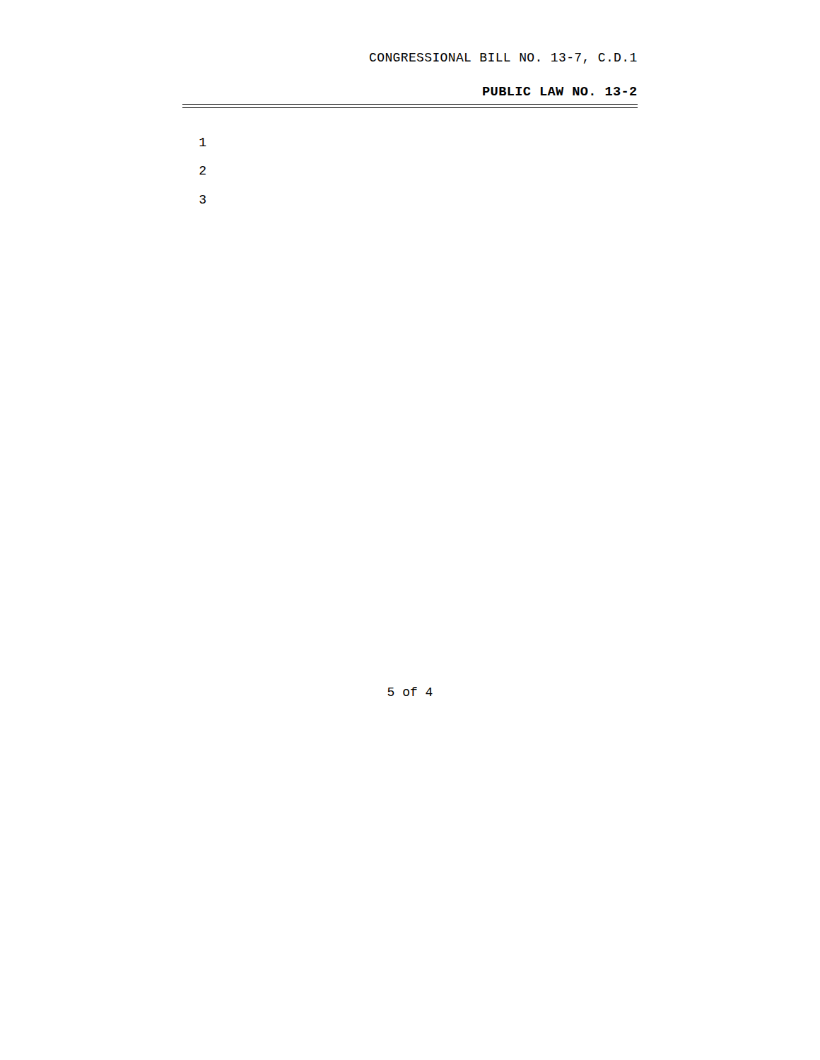CONGRESSIONAL BILL NO. 13-7, C.D.1
PUBLIC LAW NO. 13-2
5 of 4